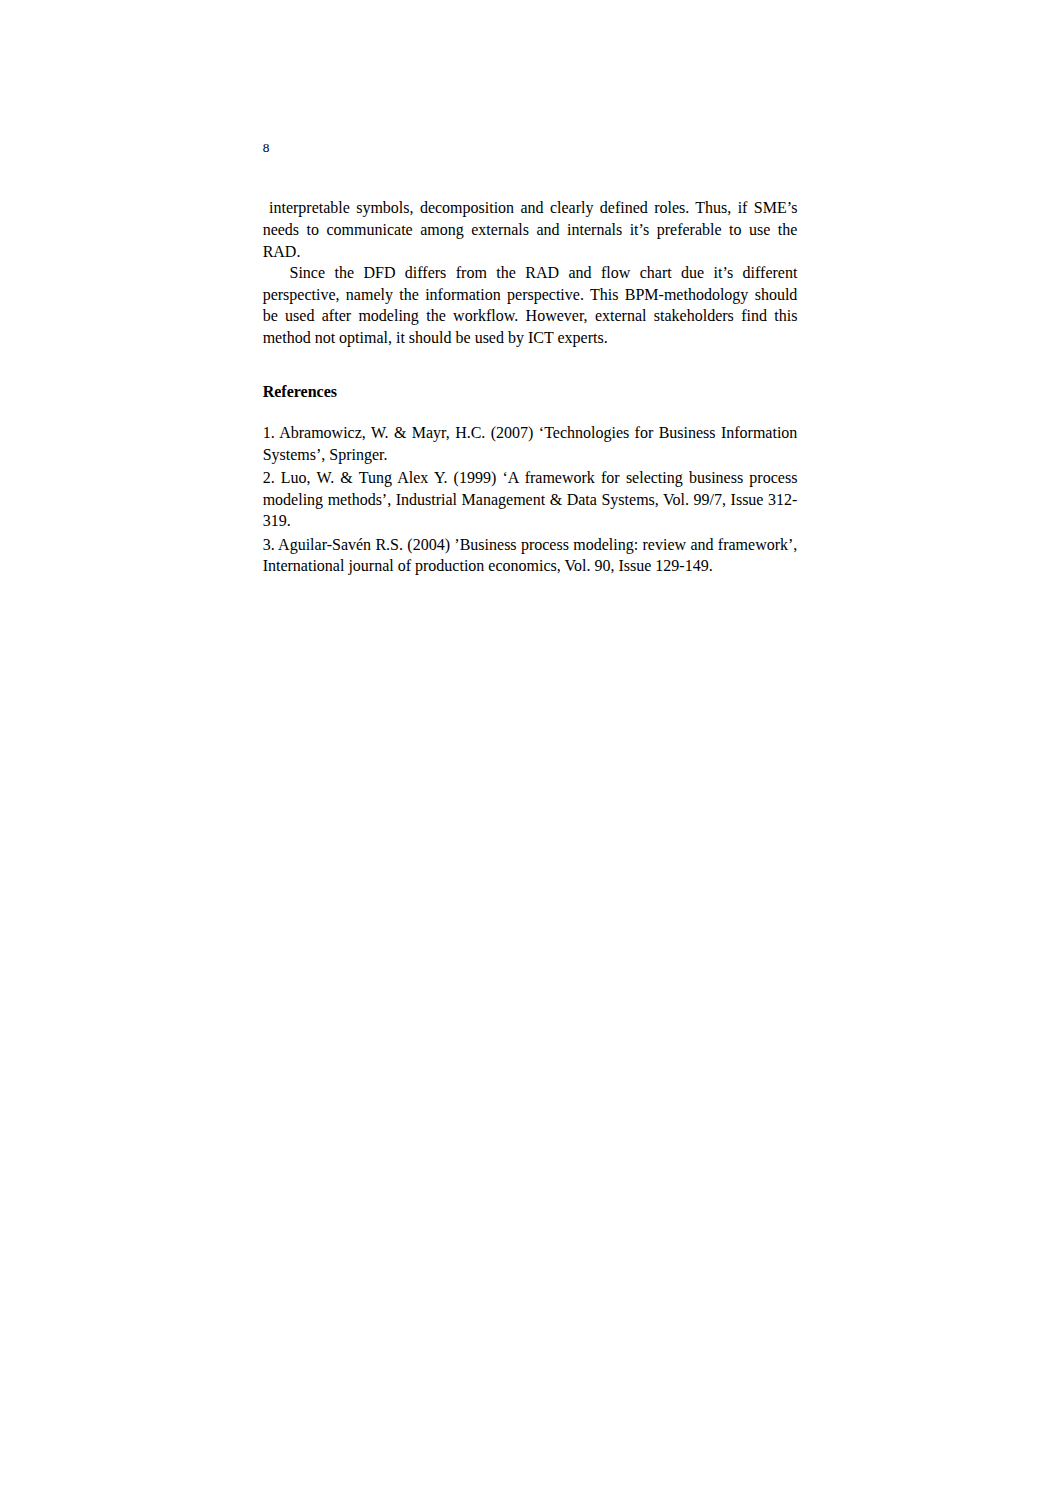8
interpretable symbols, decomposition and clearly defined roles. Thus, if SME’s needs to communicate among externals and internals it’s preferable to use the RAD.
Since the DFD differs from the RAD and flow chart due it’s different perspective, namely the information perspective. This BPM-methodology should be used after modeling the workflow. However, external stakeholders find this method not optimal, it should be used by ICT experts.
References
1. Abramowicz, W. & Mayr, H.C. (2007) ‘Technologies for Business Information Systems’, Springer.
2. Luo, W. & Tung Alex Y. (1999) ‘A framework for selecting business process modeling methods’, Industrial Management & Data Systems, Vol. 99/7, Issue 312-319.
3. Aguilar-Savén R.S. (2004) ’Business process modeling: review and framework’, International journal of production economics, Vol. 90, Issue 129-149.